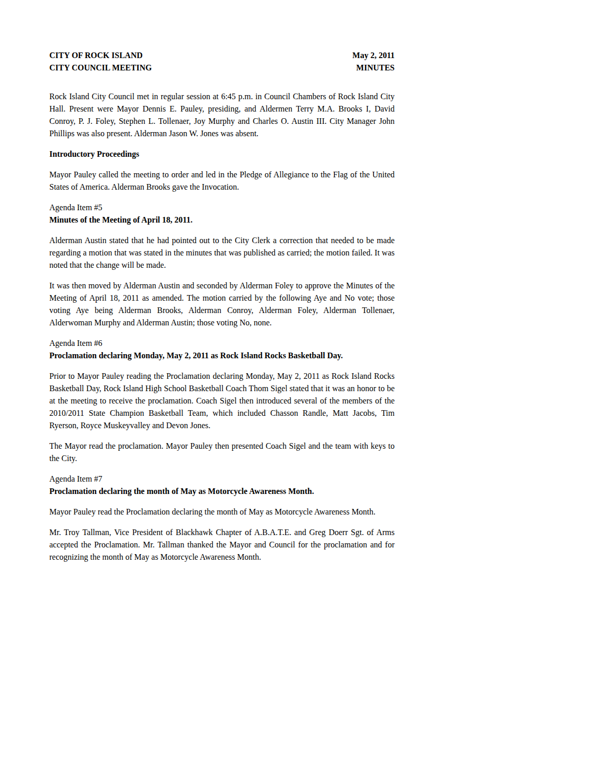CITY OF ROCK ISLAND
CITY COUNCIL MEETING
May 2, 2011
MINUTES
Rock Island City Council met in regular session at 6:45 p.m. in Council Chambers of Rock Island City Hall. Present were Mayor Dennis E. Pauley, presiding, and Aldermen Terry M.A. Brooks I, David Conroy, P. J. Foley, Stephen L. Tollenaer, Joy Murphy and Charles O. Austin III. City Manager John Phillips was also present. Alderman Jason W. Jones was absent.
Introductory Proceedings
Mayor Pauley called the meeting to order and led in the Pledge of Allegiance to the Flag of the United States of America. Alderman Brooks gave the Invocation.
Agenda Item #5
Minutes of the Meeting of April 18, 2011.
Alderman Austin stated that he had pointed out to the City Clerk a correction that needed to be made regarding a motion that was stated in the minutes that was published as carried; the motion failed. It was noted that the change will be made.
It was then moved by Alderman Austin and seconded by Alderman Foley to approve the Minutes of the Meeting of April 18, 2011 as amended. The motion carried by the following Aye and No vote; those voting Aye being Alderman Brooks, Alderman Conroy, Alderman Foley, Alderman Tollenaer, Alderwoman Murphy and Alderman Austin; those voting No, none.
Agenda Item #6
Proclamation declaring Monday, May 2, 2011 as Rock Island Rocks Basketball Day.
Prior to Mayor Pauley reading the Proclamation declaring Monday, May 2, 2011 as Rock Island Rocks Basketball Day, Rock Island High School Basketball Coach Thom Sigel stated that it was an honor to be at the meeting to receive the proclamation. Coach Sigel then introduced several of the members of the 2010/2011 State Champion Basketball Team, which included Chasson Randle, Matt Jacobs, Tim Ryerson, Royce Muskeyvalley and Devon Jones.
The Mayor read the proclamation. Mayor Pauley then presented Coach Sigel and the team with keys to the City.
Agenda Item #7
Proclamation declaring the month of May as Motorcycle Awareness Month.
Mayor Pauley read the Proclamation declaring the month of May as Motorcycle Awareness Month.
Mr. Troy Tallman, Vice President of Blackhawk Chapter of A.B.A.T.E. and Greg Doerr Sgt. of Arms accepted the Proclamation. Mr. Tallman thanked the Mayor and Council for the proclamation and for recognizing the month of May as Motorcycle Awareness Month.